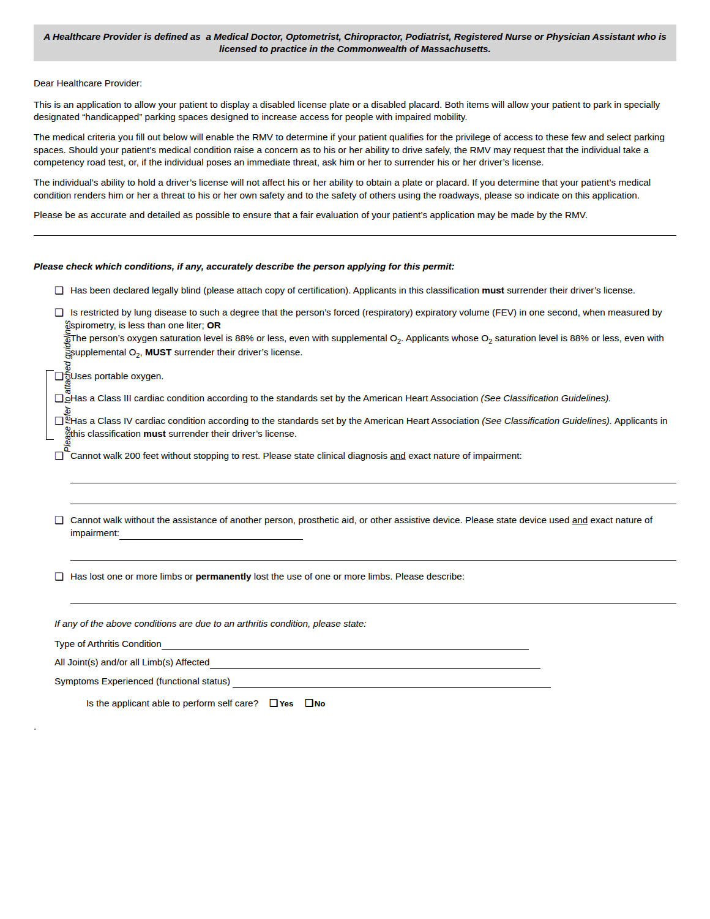A Healthcare Provider is defined as a Medical Doctor, Optometrist, Chiropractor, Podiatrist, Registered Nurse or Physician Assistant who is licensed to practice in the Commonwealth of Massachusetts.
Dear Healthcare Provider:
This is an application to allow your patient to display a disabled license plate or a disabled placard. Both items will allow your patient to park in specially designated “handicapped” parking spaces designed to increase access for people with impaired mobility.
The medical criteria you fill out below will enable the RMV to determine if your patient qualifies for the privilege of access to these few and select parking spaces. Should your patient’s medical condition raise a concern as to his or her ability to drive safely, the RMV may request that the individual take a competency road test, or, if the individual poses an immediate threat, ask him or her to surrender his or her driver’s license.
The individual’s ability to hold a driver’s license will not affect his or her ability to obtain a plate or placard. If you determine that your patient’s medical condition renders him or her a threat to his or her own safety and to the safety of others using the roadways, please so indicate on this application.
Please be as accurate and detailed as possible to ensure that a fair evaluation of your patient’s application may be made by the RMV.
Please check which conditions, if any, accurately describe the person applying for this permit:
Please refer to attached guidelines
Has been declared legally blind (please attach copy of certification). Applicants in this classification must surrender their driver’s license.
Is restricted by lung disease to such a degree that the person’s forced (respiratory) expiratory volume (FEV) in one second, when measured by spirometry, is less than one liter; OR
The person’s oxygen saturation level is 88% or less, even with supplemental O2. Applicants whose O2 saturation level is 88% or less, even with supplemental O2, MUST surrender their driver’s license.
Uses portable oxygen.
Has a Class III cardiac condition according to the standards set by the American Heart Association (See Classification Guidelines).
Has a Class IV cardiac condition according to the standards set by the American Heart Association (See Classification Guidelines). Applicants in this classification must surrender their driver’s license.
Cannot walk 200 feet without stopping to rest. Please state clinical diagnosis and exact nature of impairment:
Cannot walk without the assistance of another person, prosthetic aid, or other assistive device. Please state device used and exact nature of impairment:
Has lost one or more limbs or permanently lost the use of one or more limbs. Please describe:
If any of the above conditions are due to an arthritis condition, please state:
Type of Arthritis Condition
All Joint(s) and/or all Limb(s) Affected
Symptoms Experienced (functional status)
Is the applicant able to perform self care? Yes No
.